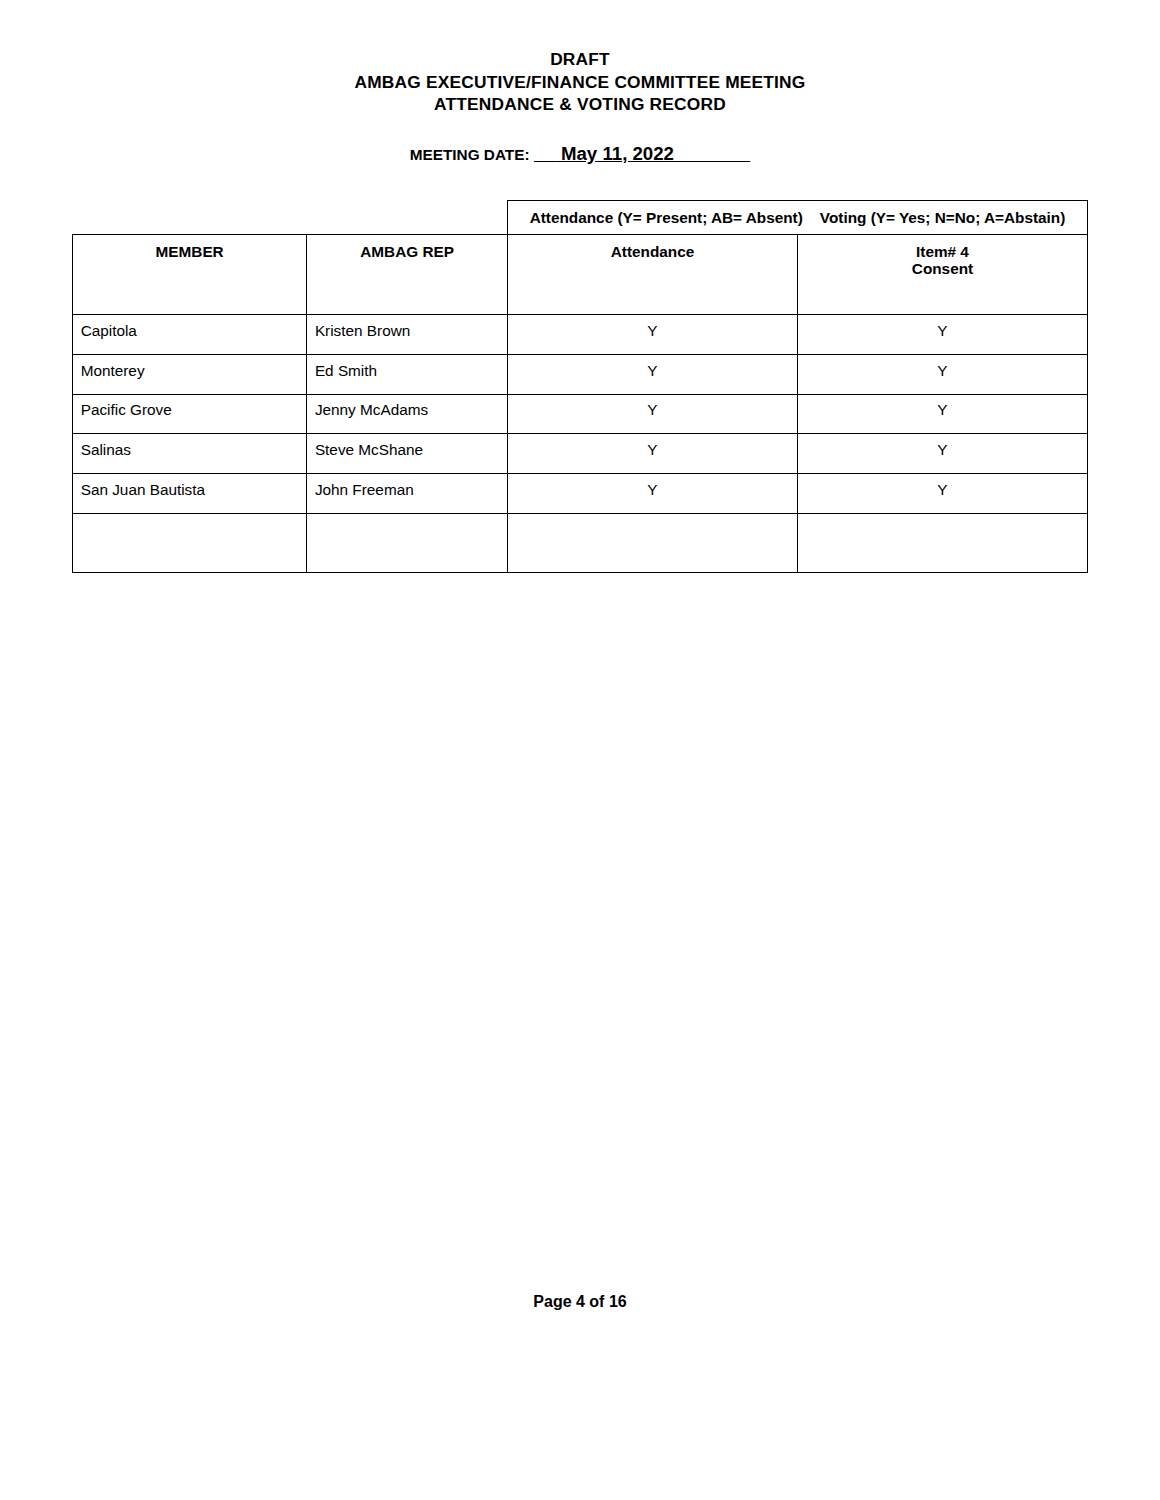DRAFT
AMBAG EXECUTIVE/FINANCE COMMITTEE MEETING
ATTENDANCE & VOTING RECORD
MEETING DATE: May 11, 2022
| | Attendance (Y= Present; AB= Absent) Voting (Y= Yes; N=No; A=Abstain) |
| --- | --- |
| MEMBER | AMBAG REP | Attendance | Item# 4 Consent |
| Capitola | Kristen Brown | Y | Y |
| Monterey | Ed Smith | Y | Y |
| Pacific Grove | Jenny McAdams | Y | Y |
| Salinas | Steve McShane | Y | Y |
| San Juan Bautista | John Freeman | Y | Y |
Page 4 of 16